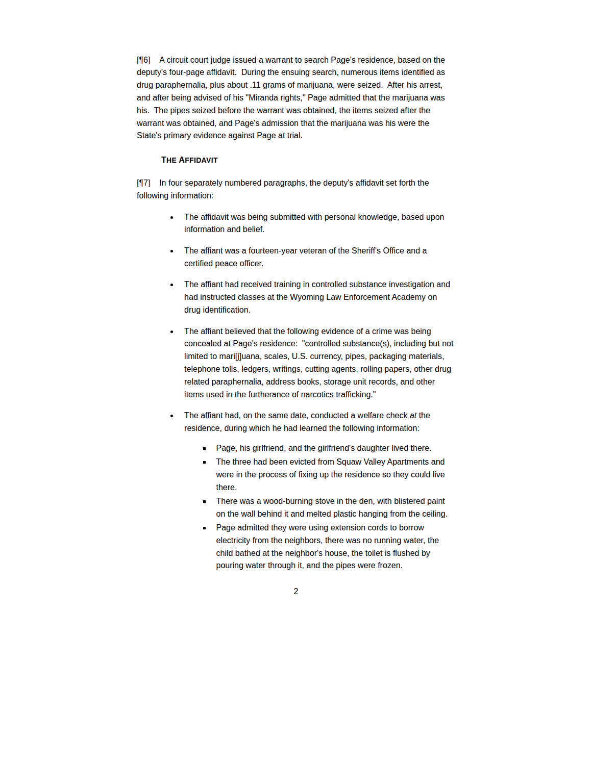[¶6] A circuit court judge issued a warrant to search Page's residence, based on the deputy's four-page affidavit. During the ensuing search, numerous items identified as drug paraphernalia, plus about .11 grams of marijuana, were seized. After his arrest, and after being advised of his "Miranda rights," Page admitted that the marijuana was his. The pipes seized before the warrant was obtained, the items seized after the warrant was obtained, and Page's admission that the marijuana was his were the State's primary evidence against Page at trial.
THE AFFIDAVIT
[¶7] In four separately numbered paragraphs, the deputy's affidavit set forth the following information:
The affidavit was being submitted with personal knowledge, based upon information and belief.
The affiant was a fourteen-year veteran of the Sheriff's Office and a certified peace officer.
The affiant had received training in controlled substance investigation and had instructed classes at the Wyoming Law Enforcement Academy on drug identification.
The affiant believed that the following evidence of a crime was being concealed at Page's residence: "controlled substance(s), including but not limited to mari[j]uana, scales, U.S. currency, pipes, packaging materials, telephone tolls, ledgers, writings, cutting agents, rolling papers, other drug related paraphernalia, address books, storage unit records, and other items used in the furtherance of narcotics trafficking."
The affiant had, on the same date, conducted a welfare check at the residence, during which he had learned the following information:
Page, his girlfriend, and the girlfriend's daughter lived there.
The three had been evicted from Squaw Valley Apartments and were in the process of fixing up the residence so they could live there.
There was a wood-burning stove in the den, with blistered paint on the wall behind it and melted plastic hanging from the ceiling.
Page admitted they were using extension cords to borrow electricity from the neighbors, there was no running water, the child bathed at the neighbor's house, the toilet is flushed by pouring water through it, and the pipes were frozen.
2